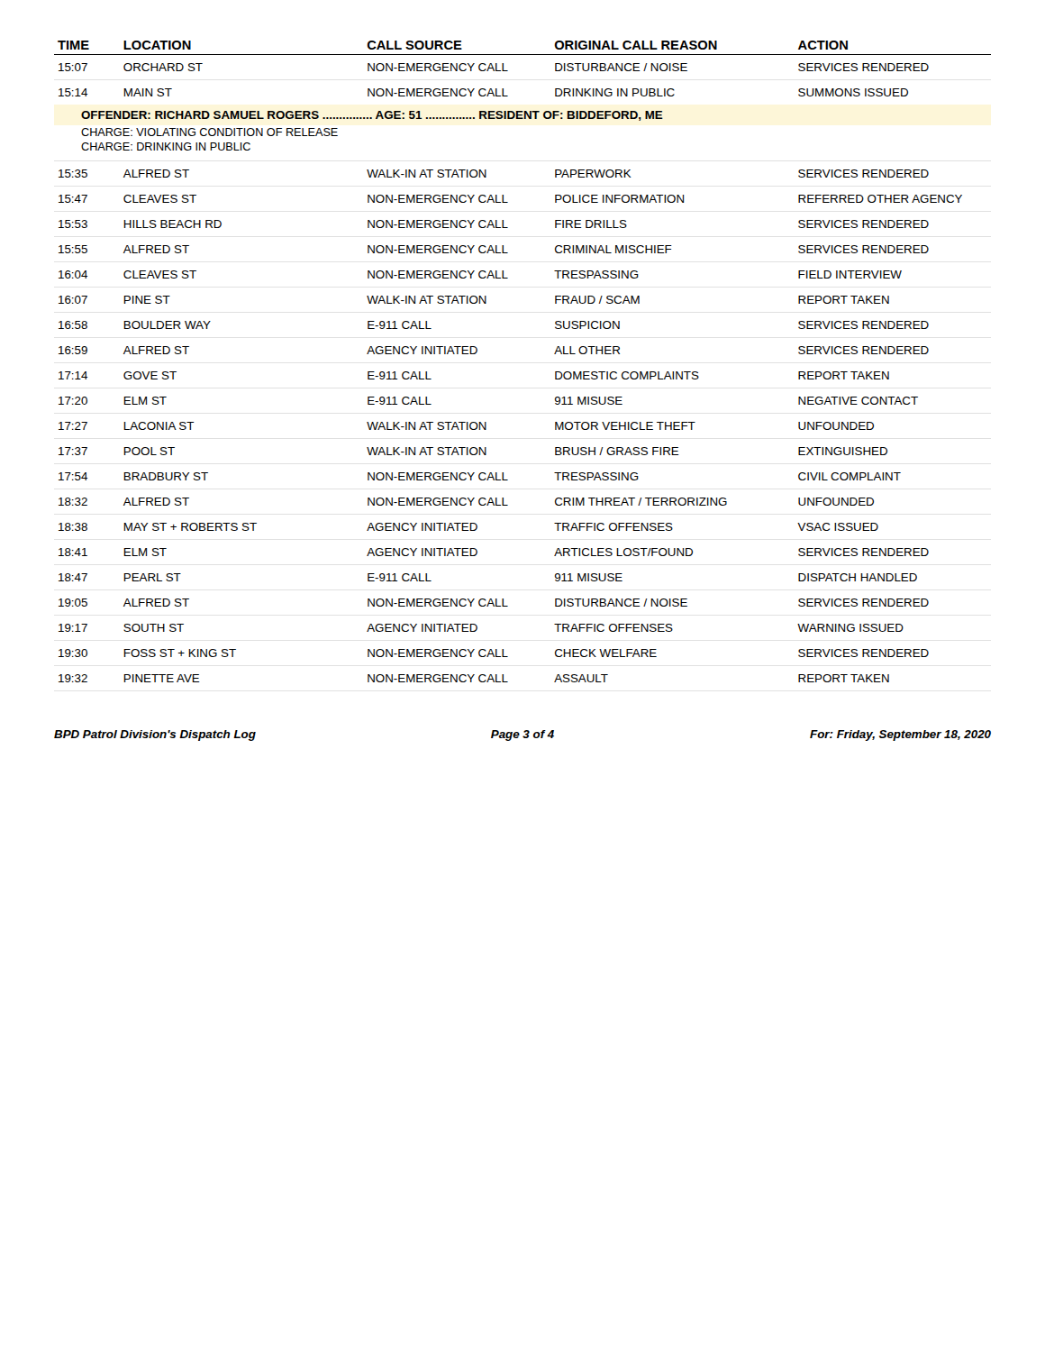| TIME | LOCATION | CALL SOURCE | ORIGINAL CALL REASON | ACTION |
| --- | --- | --- | --- | --- |
| 15:07 | ORCHARD ST | NON-EMERGENCY CALL | DISTURBANCE / NOISE | SERVICES RENDERED |
| 15:14 | MAIN ST | NON-EMERGENCY CALL | DRINKING IN PUBLIC | SUMMONS ISSUED |
| OFFENDER: RICHARD SAMUEL ROGERS ............... AGE: 51 ............... RESIDENT OF: BIDDEFORD, ME |
| CHARGE: VIOLATING CONDITION OF RELEASE |
| CHARGE: DRINKING IN PUBLIC |
| 15:35 | ALFRED ST | WALK-IN AT STATION | PAPERWORK | SERVICES RENDERED |
| 15:47 | CLEAVES ST | NON-EMERGENCY CALL | POLICE INFORMATION | REFERRED OTHER AGENCY |
| 15:53 | HILLS BEACH RD | NON-EMERGENCY CALL | FIRE DRILLS | SERVICES RENDERED |
| 15:55 | ALFRED ST | NON-EMERGENCY CALL | CRIMINAL MISCHIEF | SERVICES RENDERED |
| 16:04 | CLEAVES ST | NON-EMERGENCY CALL | TRESPASSING | FIELD INTERVIEW |
| 16:07 | PINE ST | WALK-IN AT STATION | FRAUD / SCAM | REPORT TAKEN |
| 16:58 | BOULDER WAY | E-911 CALL | SUSPICION | SERVICES RENDERED |
| 16:59 | ALFRED ST | AGENCY INITIATED | ALL OTHER | SERVICES RENDERED |
| 17:14 | GOVE ST | E-911 CALL | DOMESTIC COMPLAINTS | REPORT TAKEN |
| 17:20 | ELM ST | E-911 CALL | 911 MISUSE | NEGATIVE CONTACT |
| 17:27 | LACONIA ST | WALK-IN AT STATION | MOTOR VEHICLE THEFT | UNFOUNDED |
| 17:37 | POOL ST | WALK-IN AT STATION | BRUSH / GRASS FIRE | EXTINGUISHED |
| 17:54 | BRADBURY ST | NON-EMERGENCY CALL | TRESPASSING | CIVIL COMPLAINT |
| 18:32 | ALFRED ST | NON-EMERGENCY CALL | CRIM THREAT / TERRORIZING | UNFOUNDED |
| 18:38 | MAY ST + ROBERTS ST | AGENCY INITIATED | TRAFFIC OFFENSES | VSAC ISSUED |
| 18:41 | ELM ST | AGENCY INITIATED | ARTICLES LOST/FOUND | SERVICES RENDERED |
| 18:47 | PEARL ST | E-911 CALL | 911 MISUSE | DISPATCH HANDLED |
| 19:05 | ALFRED ST | NON-EMERGENCY CALL | DISTURBANCE / NOISE | SERVICES RENDERED |
| 19:17 | SOUTH ST | AGENCY INITIATED | TRAFFIC OFFENSES | WARNING ISSUED |
| 19:30 | FOSS ST + KING ST | NON-EMERGENCY CALL | CHECK WELFARE | SERVICES RENDERED |
| 19:32 | PINETTE AVE | NON-EMERGENCY CALL | ASSAULT | REPORT TAKEN |
BPD Patrol Division's Dispatch Log
Page 3 of 4
For: Friday, September 18, 2020